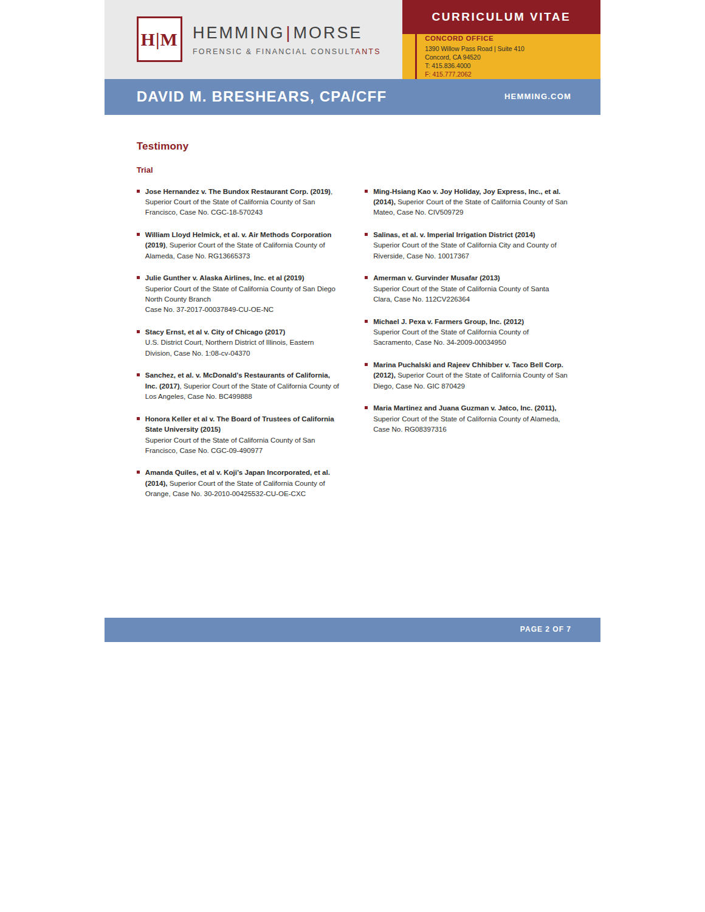H|M
HEMMING|MORSE
FORENSIC & FINANCIAL CONSULTANTS
CURRICULUM VITAE
CONCORD OFFICE
1390 Willow Pass Road | Suite 410
Concord, CA 94520
T: 415.836.4000
F: 415.777.2062
DAVID M. BRESHEARS, CPA/CFF
HEMMING.COM
Testimony
Trial
Jose Hernandez v. The Bundox Restaurant Corp. (2019), Superior Court of the State of California County of San Francisco, Case No. CGC-18-570243
William Lloyd Helmick, et al. v. Air Methods Corporation (2019), Superior Court of the State of California County of Alameda, Case No. RG13665373
Julie Gunther v. Alaska Airlines, Inc. et al (2019)
Superior Court of the State of California County of San Diego North County Branch
Case No. 37-2017-00037849-CU-OE-NC
Stacy Ernst, et al v. City of Chicago (2017)
U.S. District Court, Northern District of Illinois, Eastern Division, Case No. 1:08-cv-04370
Sanchez, et al. v. McDonald’s Restaurants of California, Inc. (2017), Superior Court of the State of California County of Los Angeles, Case No. BC499888
Honora Keller et al v. The Board of Trustees of California State University (2015)
Superior Court of the State of California County of San Francisco, Case No. CGC-09-490977
Amanda Quiles, et al v. Koji’s Japan Incorporated, et al. (2014), Superior Court of the State of California County of Orange, Case No. 30-2010-00425532-CU-OE-CXC
Ming-Hsiang Kao v. Joy Holiday, Joy Express, Inc., et al. (2014), Superior Court of the State of California County of San Mateo, Case No. CIV509729
Salinas, et al. v. Imperial Irrigation District (2014)
Superior Court of the State of California City and County of Riverside, Case No. 10017367
Amerman v. Gurvinder Musafar (2013)
Superior Court of the State of California County of Santa Clara, Case No. 112CV226364
Michael J. Pexa v. Farmers Group, Inc. (2012)
Superior Court of the State of California County of Sacramento, Case No. 34-2009-00034950
Marina Puchalski and Rajeev Chhibber v. Taco Bell Corp. (2012), Superior Court of the State of California County of San Diego, Case No. GIC 870429
Maria Martinez and Juana Guzman v. Jatco, Inc. (2011), Superior Court of the State of California County of Alameda, Case No. RG08397316
PAGE 2 OF 7